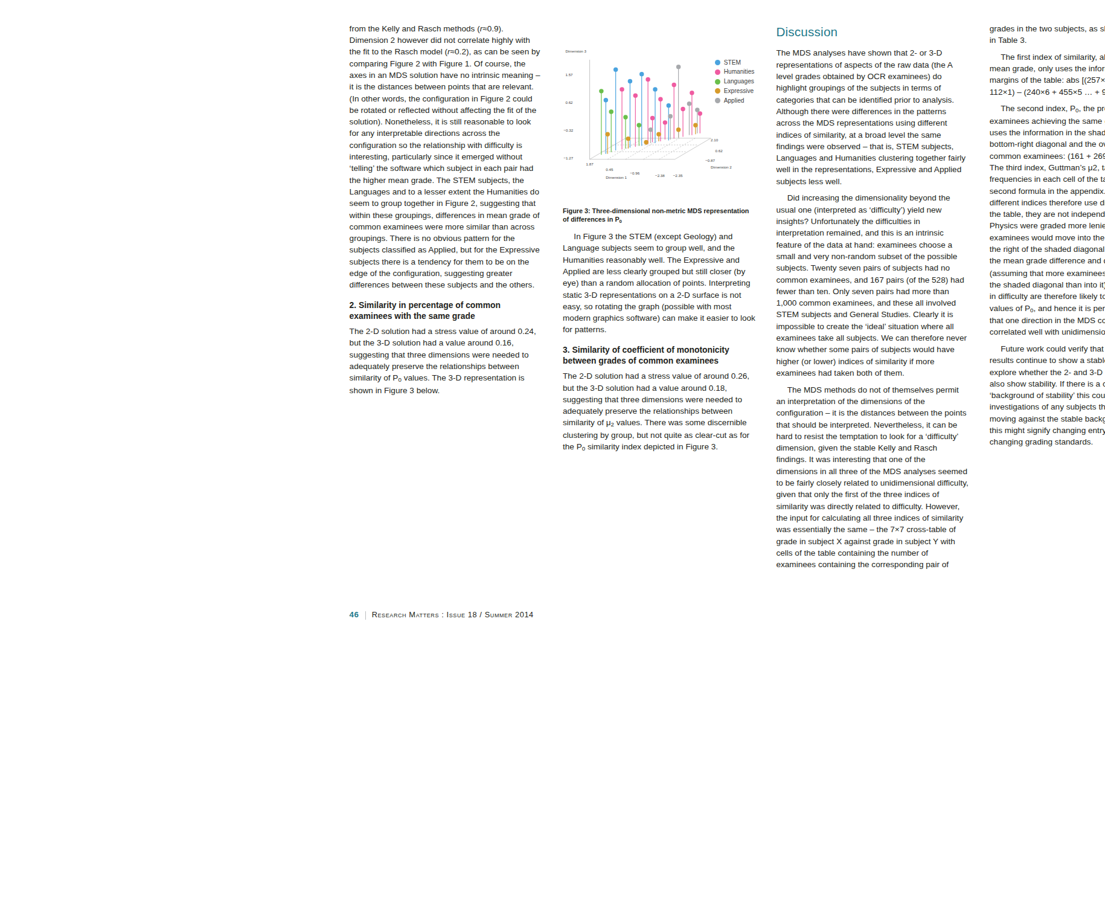from the Kelly and Rasch methods (r≈0.9). Dimension 2 however did not correlate highly with the fit to the Rasch model (r≈0.2), as can be seen by comparing Figure 2 with Figure 1. Of course, the axes in an MDS solution have no intrinsic meaning – it is the distances between points that are relevant. (In other words, the configuration in Figure 2 could be rotated or reflected without affecting the fit of the solution). Nonetheless, it is still reasonable to look for any interpretable directions across the configuration so the relationship with difficulty is interesting, particularly since it emerged without ‘telling’ the software which subject in each pair had the higher mean grade. The STEM subjects, the Languages and to a lesser extent the Humanities do seem to group together in Figure 2, suggesting that within these groupings, differences in mean grade of common examinees were more similar than across groupings. There is no obvious pattern for the subjects classified as Applied, but for the Expressive subjects there is a tendency for them to be on the edge of the configuration, suggesting greater differences between these subjects and the others.
2. Similarity in percentage of common examinees with the same grade
The 2-D solution had a stress value of around 0.24, but the 3-D solution had a value around 0.16, suggesting that three dimensions were needed to adequately preserve the relationships between similarity of P0 values. The 3-D representation is shown in Figure 3 below.
Dimension 3 1.57 0.62 −0.32 −1.27 1.87 0.45 −0.96 −2.38 −2.35 Dimension 1 2.10 0.62 −0.87 Dimension 2
STEM
Humanities
Languages
Expressive
Applied
Figure 3: Three-dimensional non-metric MDS representation of differences in P0
In Figure 3 the STEM (except Geology) and Language subjects seem to group well, and the Humanities reasonably well. The Expressive and Applied are less clearly grouped but still closer (by eye) than a random allocation of points. Interpreting static 3-D representations on a 2-D surface is not easy, so rotating the graph (possible with most modern graphics software) can make it easier to look for patterns.
3. Similarity of coefficient of monotonicity between grades of common examinees
The 2-D solution had a stress value of around 0.26, but the 3-D solution had a value around 0.18, suggesting that three dimensions were needed to adequately preserve the relationships between similarity of μ2 values. There was some discernible clustering by group, but not quite as clear-cut as for the P0 similarity index depicted in Figure 3.
Discussion
The MDS analyses have shown that 2- or 3-D representations of aspects of the raw data (the A level grades obtained by OCR examinees) do highlight groupings of the subjects in terms of categories that can be identified prior to analysis. Although there were differences in the patterns across the MDS representations using different indices of similarity, at a broad level the same findings were observed – that is, STEM subjects, Languages and Humanities clustering together fairly well in the representations, Expressive and Applied subjects less well.
Did increasing the dimensionality beyond the usual one (interpreted as ‘difficulty’) yield new insights? Unfortunately the difficulties in interpretation remained, and this is an intrinsic feature of the data at hand: examinees choose a small and very non-random subset of the possible subjects. Twenty seven pairs of subjects had no common examinees, and 167 pairs (of the 528) had fewer than ten. Only seven pairs had more than 1,000 common examinees, and these all involved STEM subjects and General Studies. Clearly it is impossible to create the ‘ideal’ situation where all examinees take all subjects. We can therefore never know whether some pairs of subjects would have higher (or lower) indices of similarity if more examinees had taken both of them.
The MDS methods do not of themselves permit an interpretation of the dimensions of the configuration – it is the distances between the points that should be interpreted. Nevertheless, it can be hard to resist the temptation to look for a ‘difficulty’ dimension, given the stable Kelly and Rasch findings. It was interesting that one of the dimensions in all three of the MDS analyses seemed to be fairly closely related to unidimensional difficulty, given that only the first of the three indices of similarity was directly related to difficulty. However, the input for calculating all three indices of similarity was essentially the same – the 7×7 cross-table of grade in subject X against grade in subject Y with cells of the table containing the number of examinees containing the corresponding pair of grades in the two subjects, as shown in the example in Table 3.
The first index of similarity, absolute difference of mean grade, only uses the information in the margins of the table: abs [(257×6 + 472×5 … + 112×1) – (240×6 + 455×5 … + 92×1)]/1763.
The second index, P0, the proportion of examinees achieving the same grade in both, only uses the information in the shaded blue top-left to bottom-right diagonal and the overall number of common examinees: (161 + 269 +… + 14)/1763. The third index, Guttman’s μ2, takes into account the frequencies in each cell of the table, as shown in the second formula in the appendix. Although the different indices therefore use different aspects of the table, they are not independent. For example, if Physics were graded more leniently, more examinees would move into the cells above and to the right of the shaded diagonal. This would increase the mean grade difference and decrease P0 (assuming that more examinees would move out of the shaded diagonal than into it). Larger differences in difficulty are therefore likely to correspond to lower values of P0, and hence it is perhaps not surprising that one direction in the MDS configurations correlated well with unidimensional difficulty.
Future work could verify that the Rasch and Kelly results continue to show a stable pattern, and explore whether the 2- and 3-D MDS configurations also show stability. If there is a clearly identifiable ‘background of stability’ this could prompt investigations of any subjects that appear to be moving against the stable background – for example this might signify changing entry patterns, or changing grading standards.
46 Research Matters : Issue 18 / Summer 2014